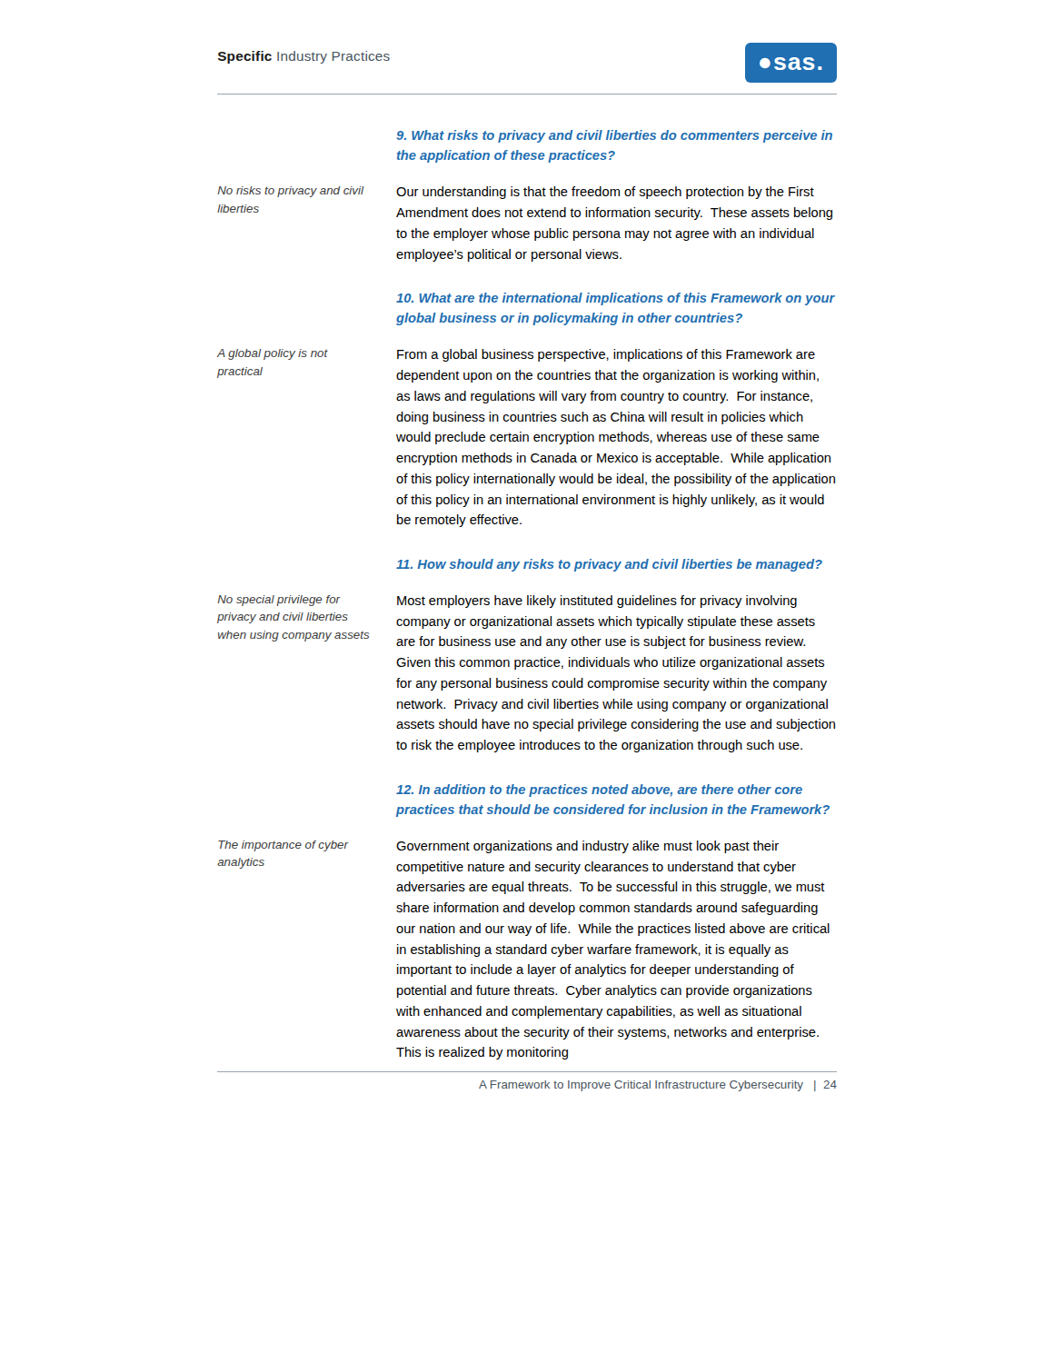Specific Industry Practices
●sas.
9. What risks to privacy and civil liberties do commenters perceive in the application of these practices?
No risks to privacy and civil liberties
Our understanding is that the freedom of speech protection by the First Amendment does not extend to information security. These assets belong to the employer whose public persona may not agree with an individual employee’s political or personal views.
10. What are the international implications of this Framework on your global business or in policymaking in other countries?
A global policy is not practical
From a global business perspective, implications of this Framework are dependent upon on the countries that the organization is working within, as laws and regulations will vary from country to country. For instance, doing business in countries such as China will result in policies which would preclude certain encryption methods, whereas use of these same encryption methods in Canada or Mexico is acceptable. While application of this policy internationally would be ideal, the possibility of the application of this policy in an international environment is highly unlikely, as it would be remotely effective.
11. How should any risks to privacy and civil liberties be managed?
No special privilege for privacy and civil liberties when using company assets
Most employers have likely instituted guidelines for privacy involving company or organizational assets which typically stipulate these assets are for business use and any other use is subject for business review. Given this common practice, individuals who utilize organizational assets for any personal business could compromise security within the company network. Privacy and civil liberties while using company or organizational assets should have no special privilege considering the use and subjection to risk the employee introduces to the organization through such use.
12. In addition to the practices noted above, are there other core practices that should be considered for inclusion in the Framework?
The importance of cyber analytics
Government organizations and industry alike must look past their competitive nature and security clearances to understand that cyber adversaries are equal threats. To be successful in this struggle, we must share information and develop common standards around safeguarding our nation and our way of life. While the practices listed above are critical in establishing a standard cyber warfare framework, it is equally as important to include a layer of analytics for deeper understanding of potential and future threats. Cyber analytics can provide organizations with enhanced and complementary capabilities, as well as situational awareness about the security of their systems, networks and enterprise. This is realized by monitoring
A Framework to Improve Critical Infrastructure Cybersecurity | 24